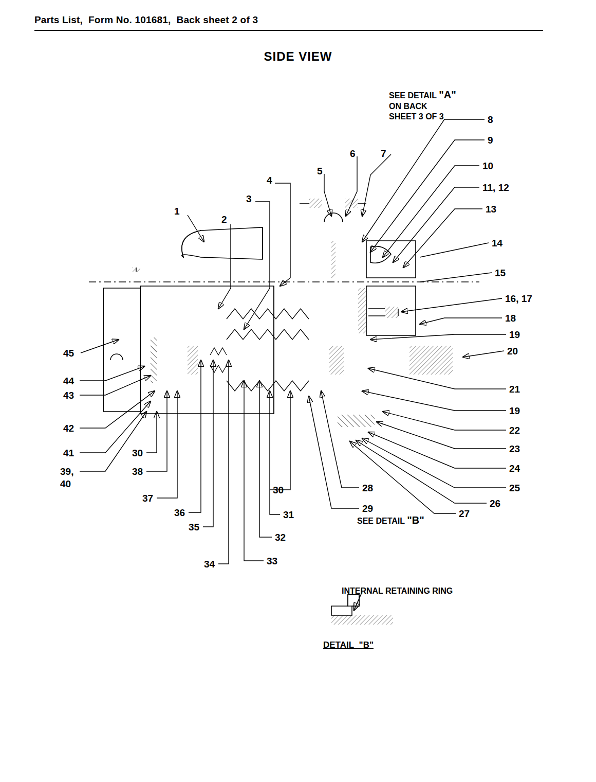Parts List, Form No. 101681, Back sheet 2 of 3
SIDE VIEW
SEE DETAIL "A"
ON BACK
SHEET 3 OF 3
8
9
10
11, 12
13
14
15
16, 17
18
19
20
21
19
22
23
24
25
26
27
28
29
6
7
5
4
3
1
2
45
44
43
42
41
39,
40
30
38
37
36
35
34
33
32
31
30
SEE DETAIL "B"
INTERNAL RETAINING RING
DETAIL "B"